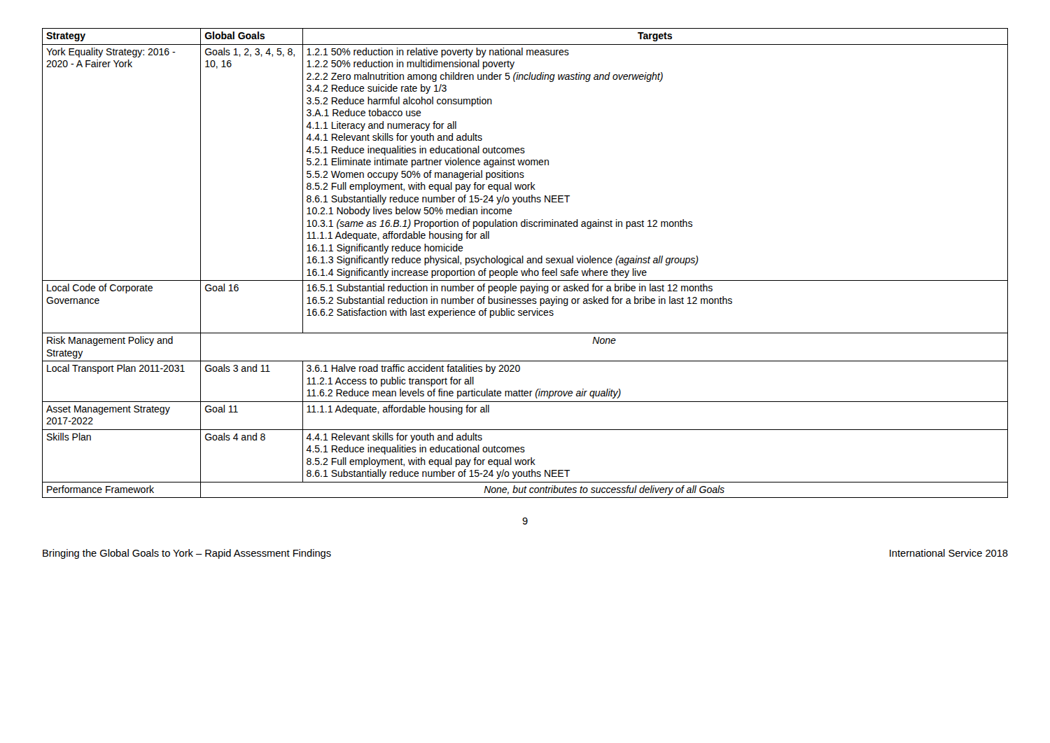| Strategy | Global Goals | Targets |
| --- | --- | --- |
| York Equality Strategy: 2016 - 2020 - A Fairer York | Goals 1, 2, 3, 4, 5, 8, 10, 16 | 1.2.1 50% reduction in relative poverty by national measures 1.2.2 50% reduction in multidimensional poverty 2.2.2 Zero malnutrition among children under 5 (including wasting and overweight) 3.4.2 Reduce suicide rate by 1/3 3.5.2 Reduce harmful alcohol consumption 3.A.1 Reduce tobacco use 4.1.1 Literacy and numeracy for all 4.4.1 Relevant skills for youth and adults 4.5.1 Reduce inequalities in educational outcomes 5.2.1 Eliminate intimate partner violence against women 5.5.2 Women occupy 50% of managerial positions 8.5.2 Full employment, with equal pay for equal work 8.6.1 Substantially reduce number of 15-24 y/o youths NEET 10.2.1 Nobody lives below 50% median income 10.3.1 (same as 16.B.1) Proportion of population discriminated against in past 12 months 11.1.1 Adequate, affordable housing for all 16.1.1 Significantly reduce homicide 16.1.3 Significantly reduce physical, psychological and sexual violence (against all groups) 16.1.4 Significantly increase proportion of people who feel safe where they live |
| Local Code of Corporate Governance | Goal 16 | 16.5.1 Substantial reduction in number of people paying or asked for a bribe in last 12 months 16.5.2 Substantial reduction in number of businesses paying or asked for a bribe in last 12 months 16.6.2 Satisfaction with last experience of public services |
| Risk Management Policy and Strategy | None |
| Local Transport Plan 2011-2031 | Goals 3 and 11 | 3.6.1 Halve road traffic accident fatalities by 2020 11.2.1 Access to public transport for all 11.6.2 Reduce mean levels of fine particulate matter (improve air quality) |
| Asset Management Strategy 2017-2022 | Goal 11 | 11.1.1 Adequate, affordable housing for all |
| Skills Plan | Goals 4 and 8 | 4.4.1 Relevant skills for youth and adults 4.5.1 Reduce inequalities in educational outcomes 8.5.2 Full employment, with equal pay for equal work 8.6.1 Substantially reduce number of 15-24 y/o youths NEET |
| Performance Framework | None, but contributes to successful delivery of all Goals |
9
Bringing the Global Goals to York – Rapid Assessment Findings International Service 2018